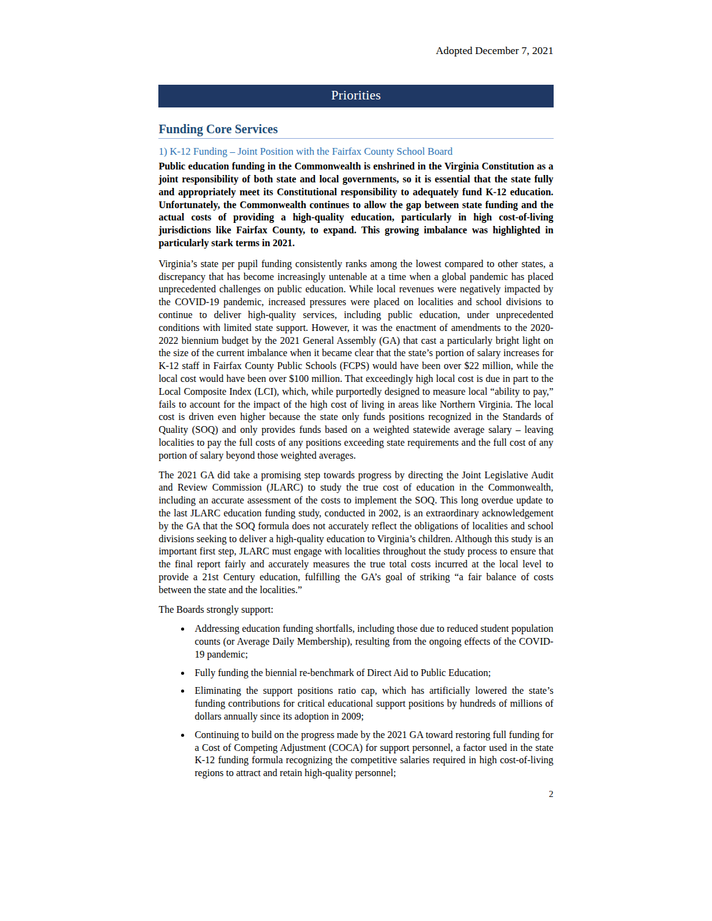Adopted December 7, 2021
Priorities
Funding Core Services
1) K-12 Funding – Joint Position with the Fairfax County School Board
Public education funding in the Commonwealth is enshrined in the Virginia Constitution as a joint responsibility of both state and local governments, so it is essential that the state fully and appropriately meet its Constitutional responsibility to adequately fund K-12 education. Unfortunately, the Commonwealth continues to allow the gap between state funding and the actual costs of providing a high-quality education, particularly in high cost-of-living jurisdictions like Fairfax County, to expand. This growing imbalance was highlighted in particularly stark terms in 2021.
Virginia’s state per pupil funding consistently ranks among the lowest compared to other states, a discrepancy that has become increasingly untenable at a time when a global pandemic has placed unprecedented challenges on public education. While local revenues were negatively impacted by the COVID-19 pandemic, increased pressures were placed on localities and school divisions to continue to deliver high-quality services, including public education, under unprecedented conditions with limited state support. However, it was the enactment of amendments to the 2020-2022 biennium budget by the 2021 General Assembly (GA) that cast a particularly bright light on the size of the current imbalance when it became clear that the state’s portion of salary increases for K-12 staff in Fairfax County Public Schools (FCPS) would have been over $22 million, while the local cost would have been over $100 million. That exceedingly high local cost is due in part to the Local Composite Index (LCI), which, while purportedly designed to measure local “ability to pay,” fails to account for the impact of the high cost of living in areas like Northern Virginia. The local cost is driven even higher because the state only funds positions recognized in the Standards of Quality (SOQ) and only provides funds based on a weighted statewide average salary – leaving localities to pay the full costs of any positions exceeding state requirements and the full cost of any portion of salary beyond those weighted averages.
The 2021 GA did take a promising step towards progress by directing the Joint Legislative Audit and Review Commission (JLARC) to study the true cost of education in the Commonwealth, including an accurate assessment of the costs to implement the SOQ. This long overdue update to the last JLARC education funding study, conducted in 2002, is an extraordinary acknowledgement by the GA that the SOQ formula does not accurately reflect the obligations of localities and school divisions seeking to deliver a high-quality education to Virginia’s children. Although this study is an important first step, JLARC must engage with localities throughout the study process to ensure that the final report fairly and accurately measures the true total costs incurred at the local level to provide a 21st Century education, fulfilling the GA’s goal of striking “a fair balance of costs between the state and the localities.”
The Boards strongly support:
Addressing education funding shortfalls, including those due to reduced student population counts (or Average Daily Membership), resulting from the ongoing effects of the COVID-19 pandemic;
Fully funding the biennial re-benchmark of Direct Aid to Public Education;
Eliminating the support positions ratio cap, which has artificially lowered the state’s funding contributions for critical educational support positions by hundreds of millions of dollars annually since its adoption in 2009;
Continuing to build on the progress made by the 2021 GA toward restoring full funding for a Cost of Competing Adjustment (COCA) for support personnel, a factor used in the state K-12 funding formula recognizing the competitive salaries required in high cost-of-living regions to attract and retain high-quality personnel;
2